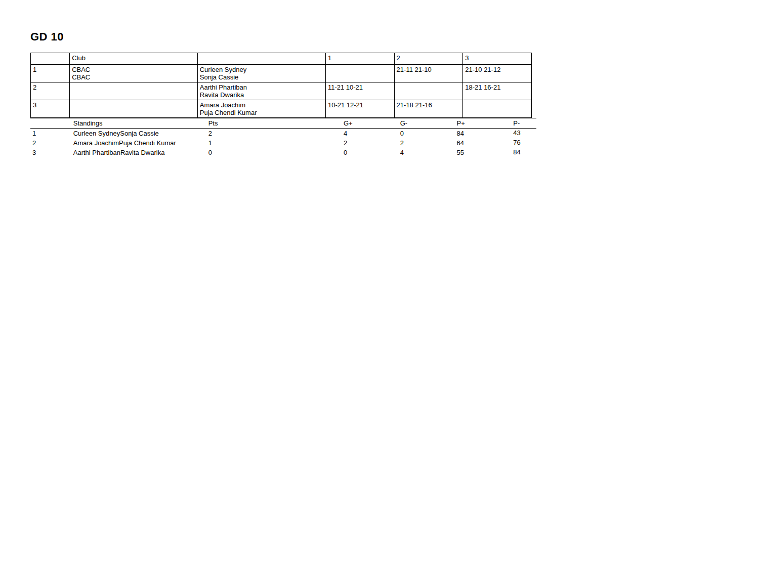GD 10
| | Club | | 1 | 2 | 3 | |
| 1 | CBAC CBAC | Curleen Sydney Sonja Cassie | | 21-11 21-10 | 21-10 21-12 | |
| 2 | | Aarthi Phartiban Ravita Dwarika | 11-21 10-21 | | 18-21 16-21 | |
| 3 | | Amara Joachim Puja Chendi Kumar | 10-21 12-21 | 21-18 21-16 | | |
| | Standings | Pts | G+ | G- | P+ | P- |
| 1 | Curleen SydneySonja Cassie | 2 | 4 | 0 | 84 | 43 |
| 2 | Amara JoachimPuja Chendi Kumar | 1 | 2 | 2 | 64 | 76 |
| 3 | Aarthi PhartibanRavita Dwarika | 0 | 0 | 4 | 55 | 84 |